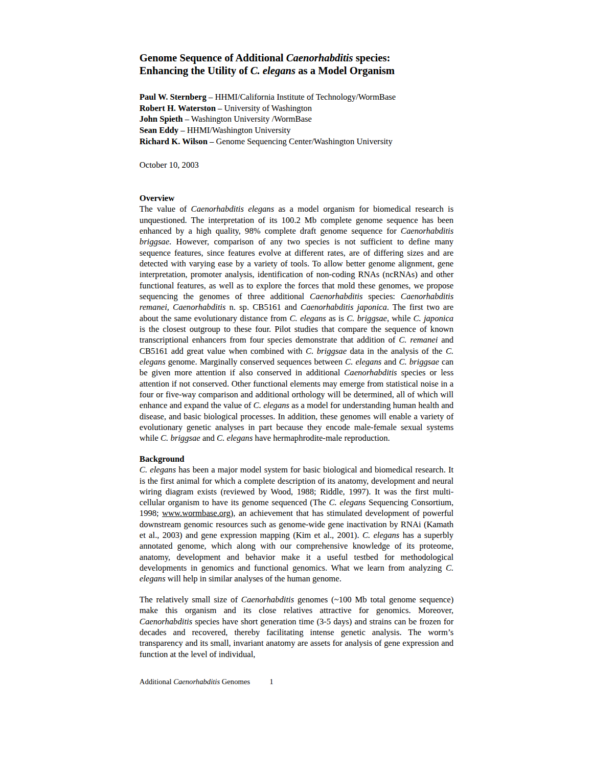Genome Sequence of Additional Caenorhabditis species:
Enhancing the Utility of C. elegans as a Model Organism
Paul W. Sternberg – HHMI/California Institute of Technology/WormBase
Robert H. Waterston – University of Washington
John Spieth – Washington University /WormBase
Sean Eddy – HHMI/Washington University
Richard K. Wilson – Genome Sequencing Center/Washington University
October 10, 2003
Overview
The value of Caenorhabditis elegans as a model organism for biomedical research is unquestioned. The interpretation of its 100.2 Mb complete genome sequence has been enhanced by a high quality, 98% complete draft genome sequence for Caenorhabditis briggsae. However, comparison of any two species is not sufficient to define many sequence features, since features evolve at different rates, are of differing sizes and are detected with varying ease by a variety of tools. To allow better genome alignment, gene interpretation, promoter analysis, identification of non-coding RNAs (ncRNAs) and other functional features, as well as to explore the forces that mold these genomes, we propose sequencing the genomes of three additional Caenorhabditis species: Caenorhabditis remanei, Caenorhabditis n. sp. CB5161 and Caenorhabditis japonica. The first two are about the same evolutionary distance from C. elegans as is C. briggsae, while C. japonica is the closest outgroup to these four. Pilot studies that compare the sequence of known transcriptional enhancers from four species demonstrate that addition of C. remanei and CB5161 add great value when combined with C. briggsae data in the analysis of the C. elegans genome. Marginally conserved sequences between C. elegans and C. briggsae can be given more attention if also conserved in additional Caenorhabditis species or less attention if not conserved. Other functional elements may emerge from statistical noise in a four or five-way comparison and additional orthology will be determined, all of which will enhance and expand the value of C. elegans as a model for understanding human health and disease, and basic biological processes. In addition, these genomes will enable a variety of evolutionary genetic analyses in part because they encode male-female sexual systems while C. briggsae and C. elegans have hermaphrodite-male reproduction.
Background
C. elegans has been a major model system for basic biological and biomedical research. It is the first animal for which a complete description of its anatomy, development and neural wiring diagram exists (reviewed by Wood, 1988; Riddle, 1997). It was the first multi-cellular organism to have its genome sequenced (The C. elegans Sequencing Consortium, 1998; www.wormbase.org), an achievement that has stimulated development of powerful downstream genomic resources such as genome-wide gene inactivation by RNAi (Kamath et al., 2003) and gene expression mapping (Kim et al., 2001). C. elegans has a superbly annotated genome, which along with our comprehensive knowledge of its proteome, anatomy, development and behavior make it a useful testbed for methodological developments in genomics and functional genomics. What we learn from analyzing C. elegans will help in similar analyses of the human genome.
The relatively small size of Caenorhabditis genomes (~100 Mb total genome sequence) make this organism and its close relatives attractive for genomics. Moreover, Caenorhabditis species have short generation time (3-5 days) and strains can be frozen for decades and recovered, thereby facilitating intense genetic analysis. The worm’s transparency and its small, invariant anatomy are assets for analysis of gene expression and function at the level of individual,
Additional Caenorhabditis Genomes 1